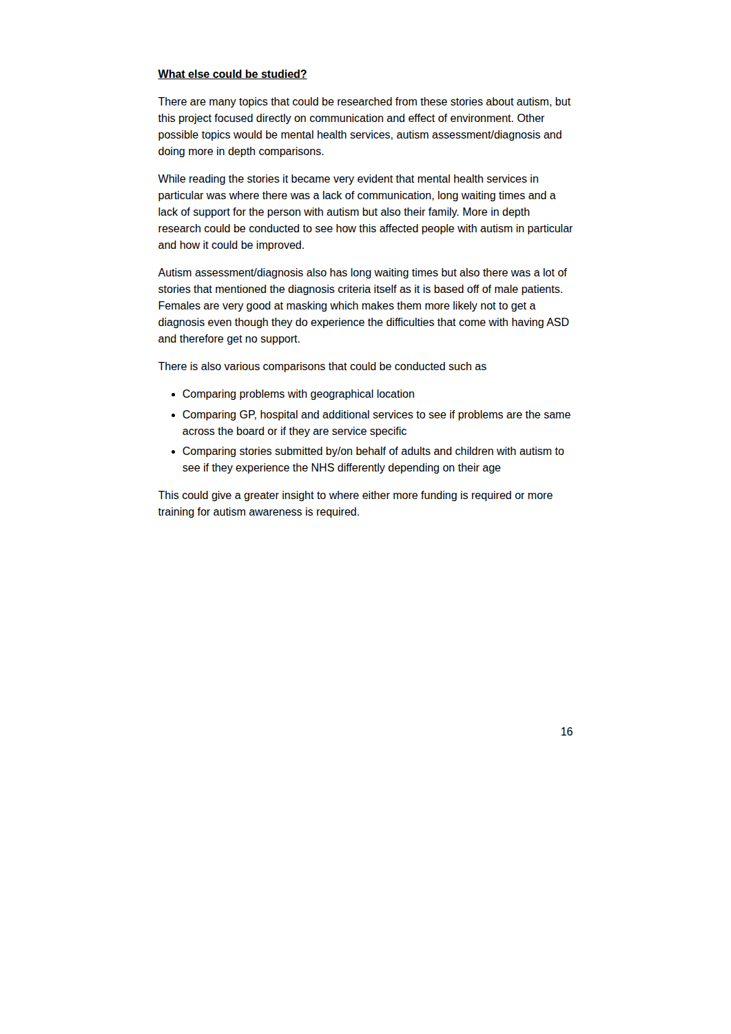What else could be studied?
There are many topics that could be researched from these stories about autism, but this project focused directly on communication and effect of environment. Other possible topics would be mental health services, autism assessment/diagnosis and doing more in depth comparisons.
While reading the stories it became very evident that mental health services in particular was where there was a lack of communication, long waiting times and a lack of support for the person with autism but also their family. More in depth research could be conducted to see how this affected people with autism in particular and how it could be improved.
Autism assessment/diagnosis also has long waiting times but also there was a lot of stories that mentioned the diagnosis criteria itself as it is based off of male patients. Females are very good at masking which makes them more likely not to get a diagnosis even though they do experience the difficulties that come with having ASD and therefore get no support.
There is also various comparisons that could be conducted such as
Comparing problems with geographical location
Comparing GP, hospital and additional services to see if problems are the same across the board or if they are service specific
Comparing stories submitted by/on behalf of adults and children with autism to see if they experience the NHS differently depending on their age
This could give a greater insight to where either more funding is required or more training for autism awareness is required.
16